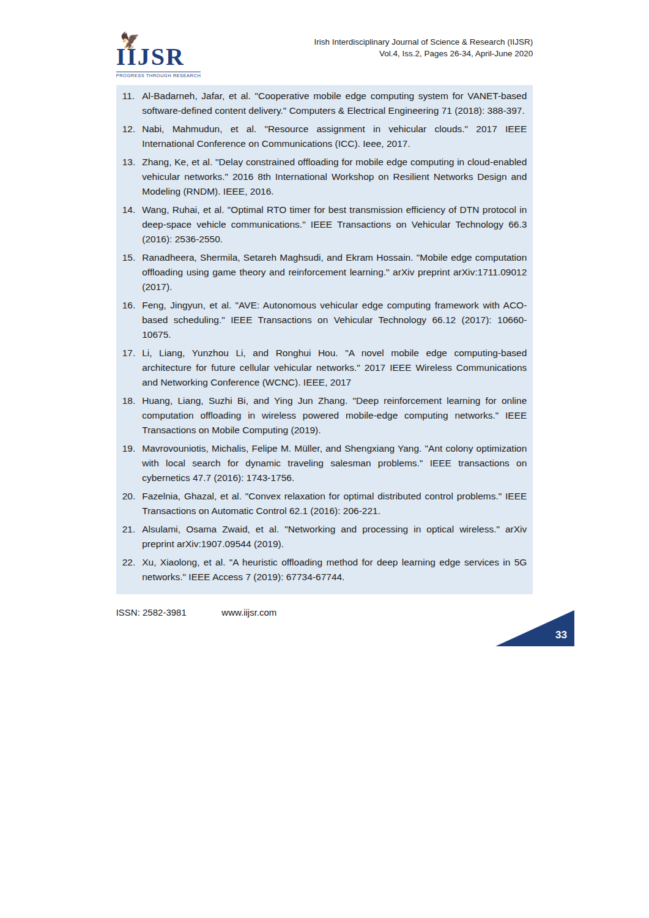🦅 IIJSR PROGRESS THROUGH RESEARCH
Irish Interdisciplinary Journal of Science & Research (IIJSR)
Vol.4, Iss.2, Pages 26-34, April-June 2020
Al-Badarneh, Jafar, et al. "Cooperative mobile edge computing system for VANET-based software-defined content delivery." Computers & Electrical Engineering 71 (2018): 388-397.
Nabi, Mahmudun, et al. "Resource assignment in vehicular clouds." 2017 IEEE International Conference on Communications (ICC). Ieee, 2017.
Zhang, Ke, et al. "Delay constrained offloading for mobile edge computing in cloud-enabled vehicular networks." 2016 8th International Workshop on Resilient Networks Design and Modeling (RNDM). IEEE, 2016.
Wang, Ruhai, et al. "Optimal RTO timer for best transmission efficiency of DTN protocol in deep-space vehicle communications." IEEE Transactions on Vehicular Technology 66.3 (2016): 2536-2550.
Ranadheera, Shermila, Setareh Maghsudi, and Ekram Hossain. "Mobile edge computation offloading using game theory and reinforcement learning." arXiv preprint arXiv:1711.09012 (2017).
Feng, Jingyun, et al. "AVE: Autonomous vehicular edge computing framework with ACO-based scheduling." IEEE Transactions on Vehicular Technology 66.12 (2017): 10660-10675.
Li, Liang, Yunzhou Li, and Ronghui Hou. "A novel mobile edge computing-based architecture for future cellular vehicular networks." 2017 IEEE Wireless Communications and Networking Conference (WCNC). IEEE, 2017
Huang, Liang, Suzhi Bi, and Ying Jun Zhang. "Deep reinforcement learning for online computation offloading in wireless powered mobile-edge computing networks." IEEE Transactions on Mobile Computing (2019).
Mavrovouniotis, Michalis, Felipe M. Müller, and Shengxiang Yang. "Ant colony optimization with local search for dynamic traveling salesman problems." IEEE transactions on cybernetics 47.7 (2016): 1743-1756.
Fazelnia, Ghazal, et al. "Convex relaxation for optimal distributed control problems." IEEE Transactions on Automatic Control 62.1 (2016): 206-221.
Alsulami, Osama Zwaid, et al. "Networking and processing in optical wireless." arXiv preprint arXiv:1907.09544 (2019).
Xu, Xiaolong, et al. "A heuristic offloading method for deep learning edge services in 5G networks." IEEE Access 7 (2019): 67734-67744.
ISSN: 2582-3981 www.iijsr.com
33